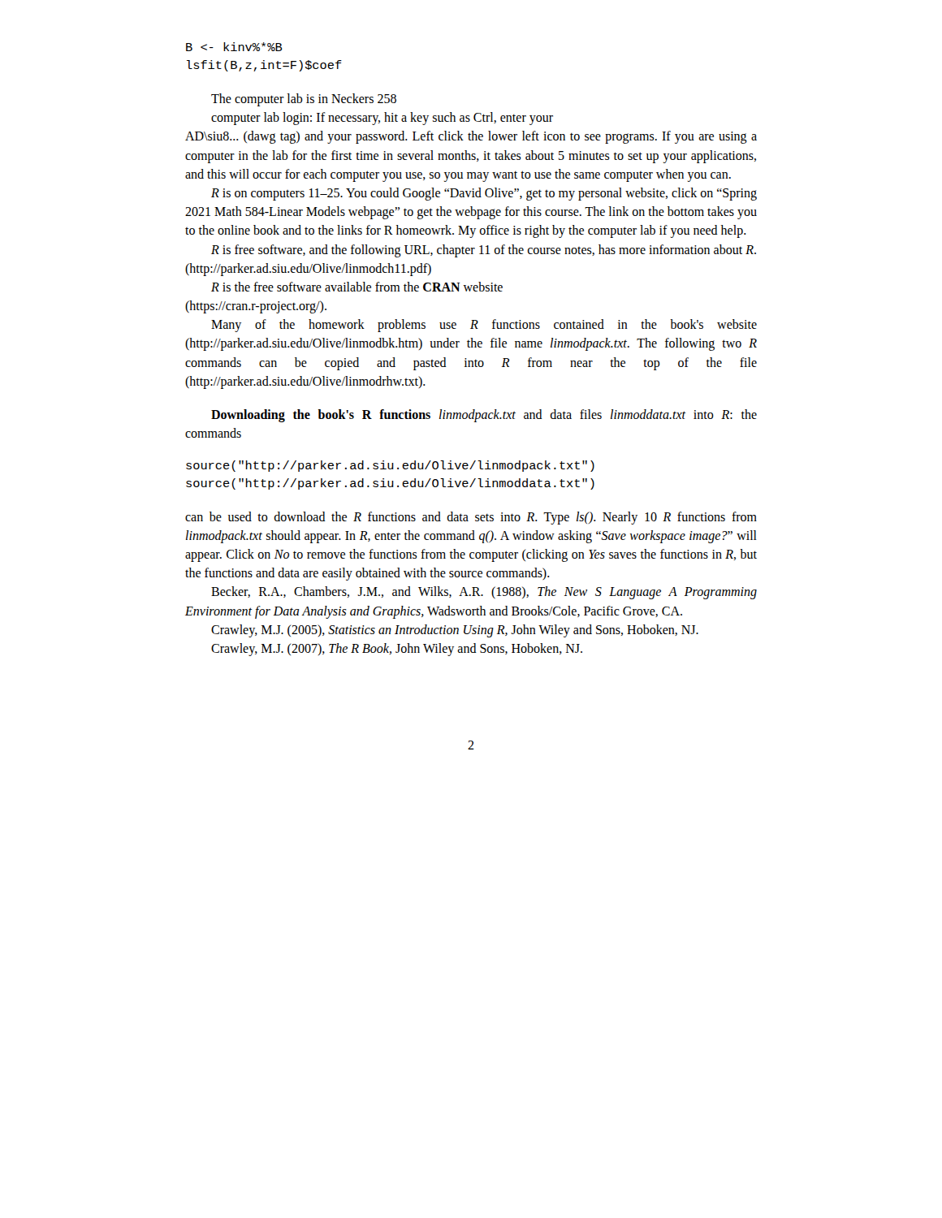B <- kinv%*%B
lsfit(B,z,int=F)$coef
The computer lab is in Neckers 258
computer lab login: If necessary, hit a key such as Ctrl, enter your
AD\siu8... (dawg tag) and your password. Left click the lower left icon to see programs. If you are using a computer in the lab for the first time in several months, it takes about 5 minutes to set up your applications, and this will occur for each computer you use, so you may want to use the same computer when you can.
R is on computers 11–25. You could Google “David Olive”, get to my personal website, click on “Spring 2021 Math 584-Linear Models webpage” to get the webpage for this course. The link on the bottom takes you to the online book and to the links for R homeowrk. My office is right by the computer lab if you need help.
R is free software, and the following URL, chapter 11 of the course notes, has more information about R. (http://parker.ad.siu.edu/Olive/linmodch11.pdf)
R is the free software available from the CRAN website
(https://cran.r-project.org/).
Many of the homework problems use R functions contained in the book's website (http://parker.ad.siu.edu/Olive/linmodbk.htm) under the file name linmodpack.txt. The following two R commands can be copied and pasted into R from near the top of the file (http://parker.ad.siu.edu/Olive/linmodrhw.txt).
Downloading the book's R functions linmodpack.txt and data files linmoddata.txt into R: the commands
source("http://parker.ad.siu.edu/Olive/linmodpack.txt")
source("http://parker.ad.siu.edu/Olive/linmoddata.txt")
can be used to download the R functions and data sets into R. Type ls(). Nearly 10 R functions from linmodpack.txt should appear. In R, enter the command q(). A window asking “Save workspace image?” will appear. Click on No to remove the functions from the computer (clicking on Yes saves the functions in R, but the functions and data are easily obtained with the source commands).
Becker, R.A., Chambers, J.M., and Wilks, A.R. (1988), The New S Language A Programming Environment for Data Analysis and Graphics, Wadsworth and Brooks/Cole, Pacific Grove, CA.
Crawley, M.J. (2005), Statistics an Introduction Using R, John Wiley and Sons, Hoboken, NJ.
Crawley, M.J. (2007), The R Book, John Wiley and Sons, Hoboken, NJ.
2